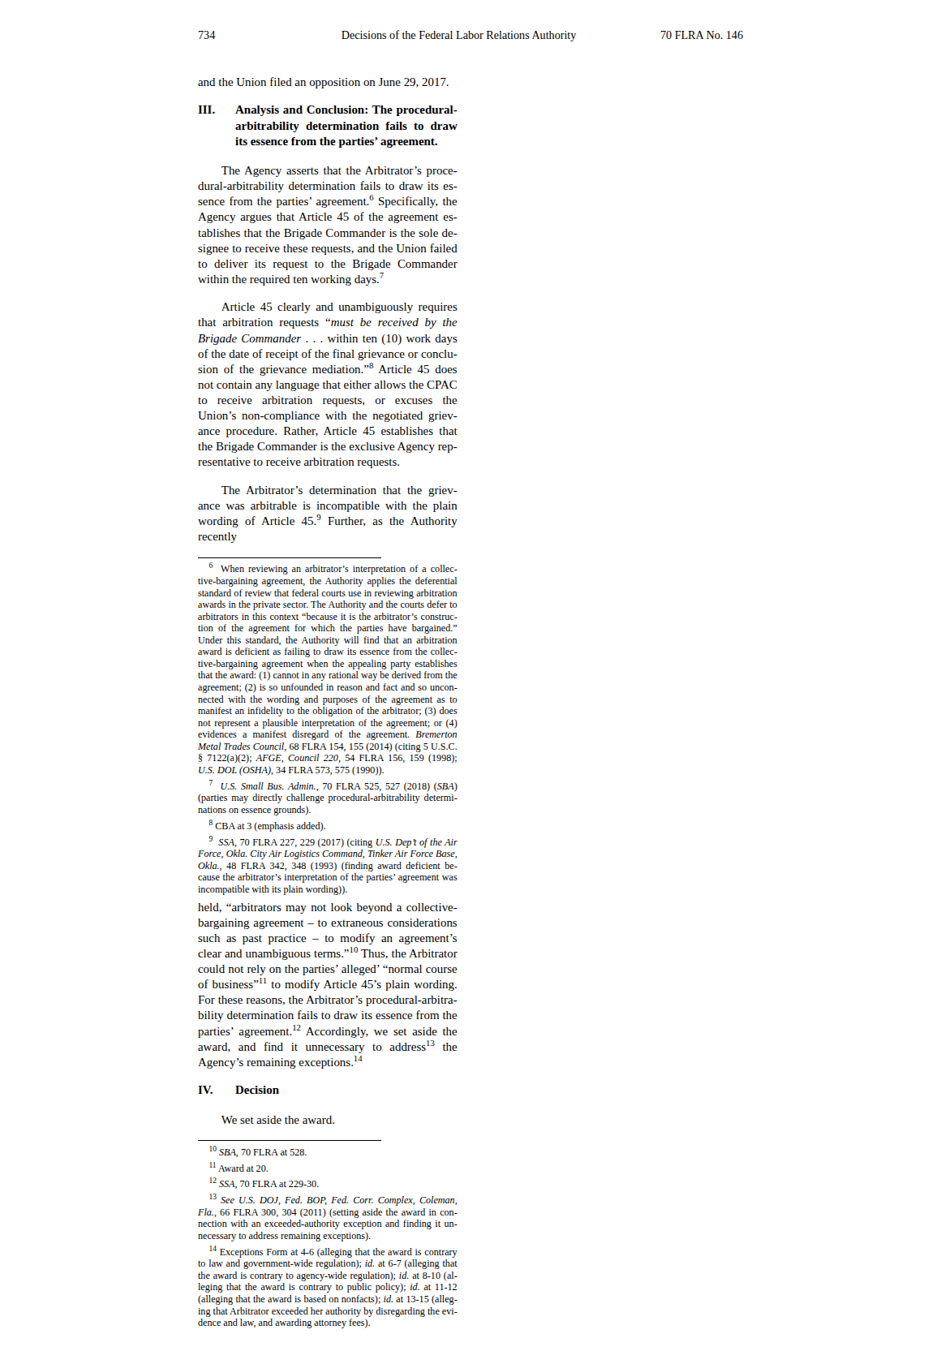734
Decisions of the Federal Labor Relations Authority
70 FLRA No. 146
and the Union filed an opposition on June 29, 2017.
III.
Analysis and Conclusion: The procedural-arbitrability determination fails to draw its essence from the parties’ agreement.
The Agency asserts that the Arbitrator’s procedural-arbitrability determination fails to draw its essence from the parties’ agreement.6 Specifically, the Agency argues that Article 45 of the agreement establishes that the Brigade Commander is the sole designee to receive these requests, and the Union failed to deliver its request to the Brigade Commander within the required ten working days.7
Article 45 clearly and unambiguously requires that arbitration requests “must be received by the Brigade Commander . . . within ten (10) work days of the date of receipt of the final grievance or conclusion of the grievance mediation.”8 Article 45 does not contain any language that either allows the CPAC to receive arbitration requests, or excuses the Union’s non-compliance with the negotiated grievance procedure. Rather, Article 45 establishes that the Brigade Commander is the exclusive Agency representative to receive arbitration requests.
The Arbitrator’s determination that the grievance was arbitrable is incompatible with the plain wording of Article 45.9 Further, as the Authority recently
6 When reviewing an arbitrator’s interpretation of a collective-bargaining agreement, the Authority applies the deferential standard of review that federal courts use in reviewing arbitration awards in the private sector. The Authority and the courts defer to arbitrators in this context “because it is the arbitrator’s construction of the agreement for which the parties have bargained.” Under this standard, the Authority will find that an arbitration award is deficient as failing to draw its essence from the collective-bargaining agreement when the appealing party establishes that the award: (1) cannot in any rational way be derived from the agreement; (2) is so unfounded in reason and fact and so unconnected with the wording and purposes of the agreement as to manifest an infidelity to the obligation of the arbitrator; (3) does not represent a plausible interpretation of the agreement; or (4) evidences a manifest disregard of the agreement. Bremerton Metal Trades Council, 68 FLRA 154, 155 (2014) (citing 5 U.S.C. § 7122(a)(2); AFGE, Council 220, 54 FLRA 156, 159 (1998); U.S. DOL (OSHA), 34 FLRA 573, 575 (1990)).
7 U.S. Small Bus. Admin., 70 FLRA 525, 527 (2018) (SBA) (parties may directly challenge procedural-arbitrability determinations on essence grounds).
8 CBA at 3 (emphasis added).
9 SSA, 70 FLRA 227, 229 (2017) (citing U.S. Dep’t of the Air Force, Okla. City Air Logistics Command, Tinker Air Force Base, Okla., 48 FLRA 342, 348 (1993) (finding award deficient because the arbitrator’s interpretation of the parties’ agreement was incompatible with its plain wording)).
held, “arbitrators may not look beyond a collective-bargaining agreement – to extraneous considerations such as past practice – to modify an agreement’s clear and unambiguous terms.”10 Thus, the Arbitrator could not rely on the parties’ alleged’ “normal course of business”11 to modify Article 45’s plain wording. For these reasons, the Arbitrator’s procedural-arbitrability determination fails to draw its essence from the parties’ agreement.12 Accordingly, we set aside the award, and find it unnecessary to address13 the Agency’s remaining exceptions.14
IV.
Decision
We set aside the award.
10 SBA, 70 FLRA at 528.
11 Award at 20.
12 SSA, 70 FLRA at 229-30.
13 See U.S. DOJ, Fed. BOP, Fed. Corr. Complex, Coleman, Fla., 66 FLRA 300, 304 (2011) (setting aside the award in connection with an exceeded-authority exception and finding it unnecessary to address remaining exceptions).
14 Exceptions Form at 4-6 (alleging that the award is contrary to law and government-wide regulation); id. at 6-7 (alleging that the award is contrary to agency-wide regulation); id. at 8-10 (alleging that the award is contrary to public policy); id. at 11-12 (alleging that the award is based on nonfacts); id. at 13-15 (alleging that Arbitrator exceeded her authority by disregarding the evidence and law, and awarding attorney fees).